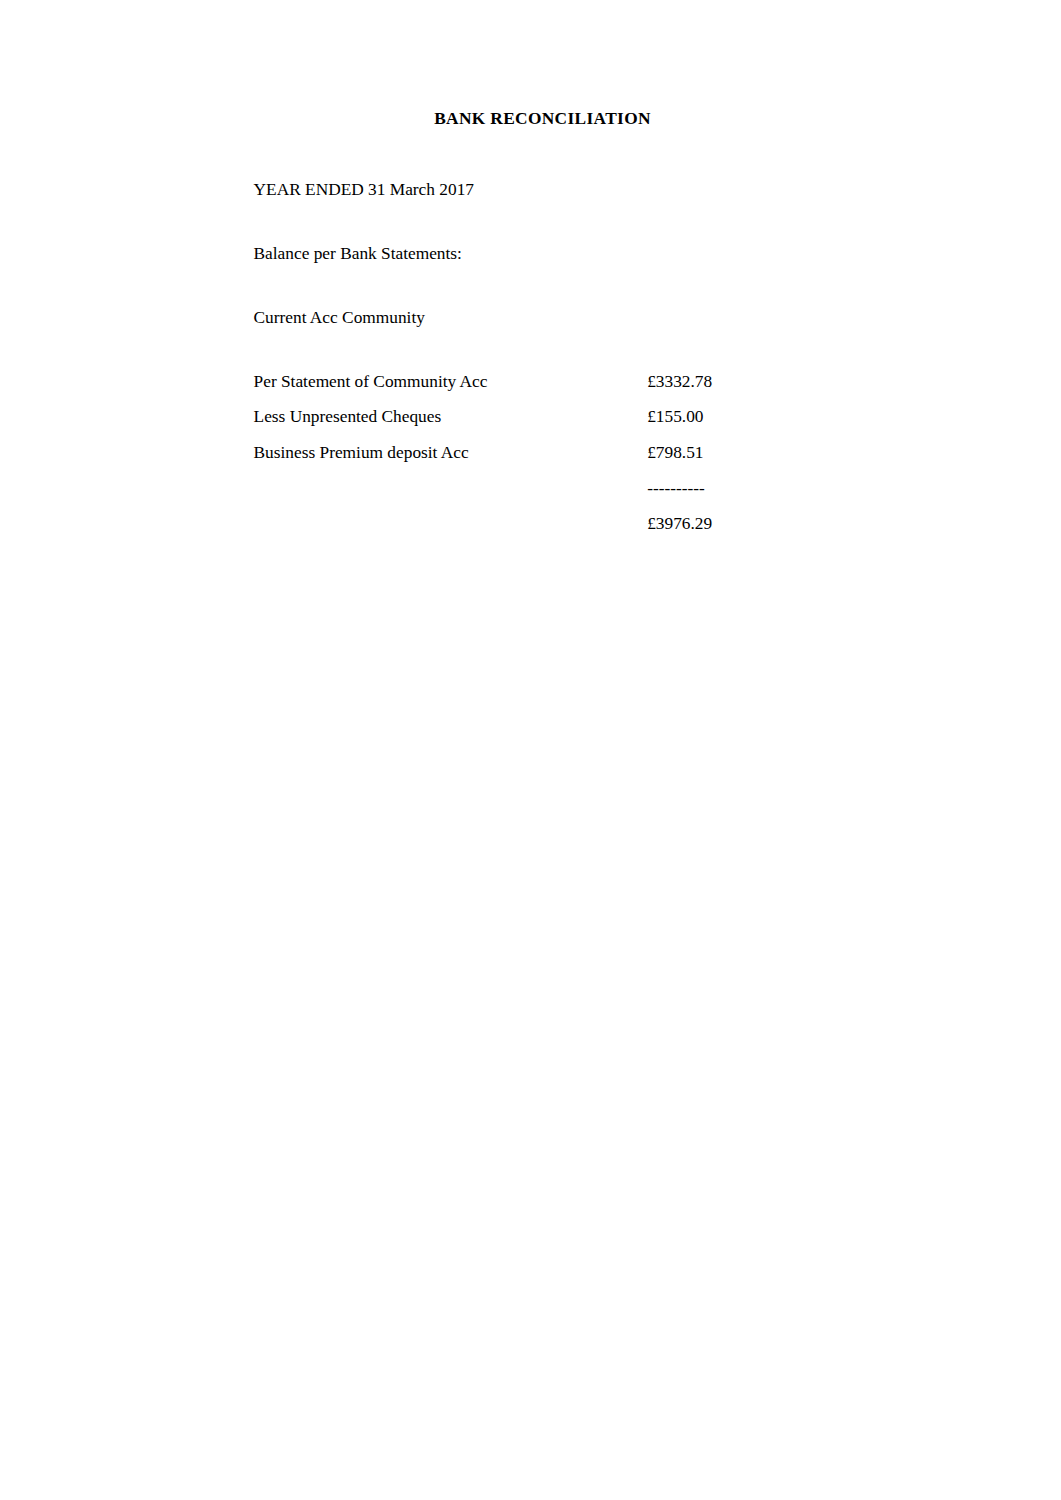BANK RECONCILIATION
YEAR ENDED 31 March 2017
Balance per Bank Statements:
Current Acc Community
| Per Statement of Community Acc | £3332.78 |
| Less Unpresented Cheques | £155.00 |
| Business Premium deposit Acc | £798.51 |
| | ---------- |
| | £3976.29 |